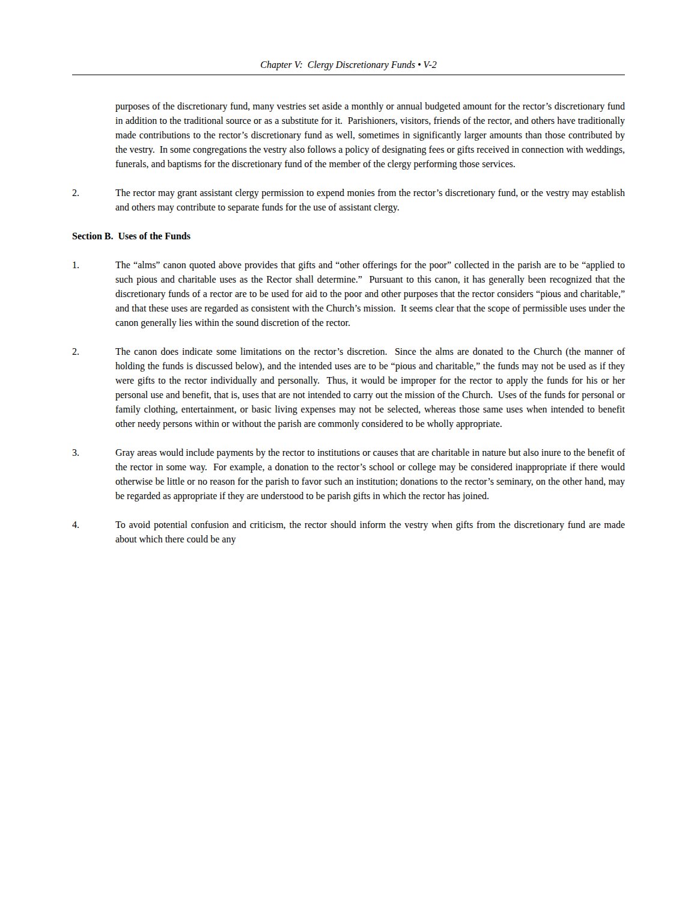Chapter V: Clergy Discretionary Funds • V-2
purposes of the discretionary fund, many vestries set aside a monthly or annual budgeted amount for the rector’s discretionary fund in addition to the traditional source or as a substitute for it. Parishioners, visitors, friends of the rector, and others have traditionally made contributions to the rector’s discretionary fund as well, sometimes in significantly larger amounts than those contributed by the vestry. In some congregations the vestry also follows a policy of designating fees or gifts received in connection with weddings, funerals, and baptisms for the discretionary fund of the member of the clergy performing those services.
2.
The rector may grant assistant clergy permission to expend monies from the rector’s discretionary fund, or the vestry may establish and others may contribute to separate funds for the use of assistant clergy.
Section B. Uses of the Funds
1.
The “alms” canon quoted above provides that gifts and “other offerings for the poor” collected in the parish are to be “applied to such pious and charitable uses as the Rector shall determine.” Pursuant to this canon, it has generally been recognized that the discretionary funds of a rector are to be used for aid to the poor and other purposes that the rector considers “pious and charitable,” and that these uses are regarded as consistent with the Church’s mission. It seems clear that the scope of permissible uses under the canon generally lies within the sound discretion of the rector.
2.
The canon does indicate some limitations on the rector’s discretion. Since the alms are donated to the Church (the manner of holding the funds is discussed below), and the intended uses are to be “pious and charitable,” the funds may not be used as if they were gifts to the rector individually and personally. Thus, it would be improper for the rector to apply the funds for his or her personal use and benefit, that is, uses that are not intended to carry out the mission of the Church. Uses of the funds for personal or family clothing, entertainment, or basic living expenses may not be selected, whereas those same uses when intended to benefit other needy persons within or without the parish are commonly considered to be wholly appropriate.
3.
Gray areas would include payments by the rector to institutions or causes that are charitable in nature but also inure to the benefit of the rector in some way. For example, a donation to the rector’s school or college may be considered inappropriate if there would otherwise be little or no reason for the parish to favor such an institution; donations to the rector’s seminary, on the other hand, may be regarded as appropriate if they are understood to be parish gifts in which the rector has joined.
4.
To avoid potential confusion and criticism, the rector should inform the vestry when gifts from the discretionary fund are made about which there could be any